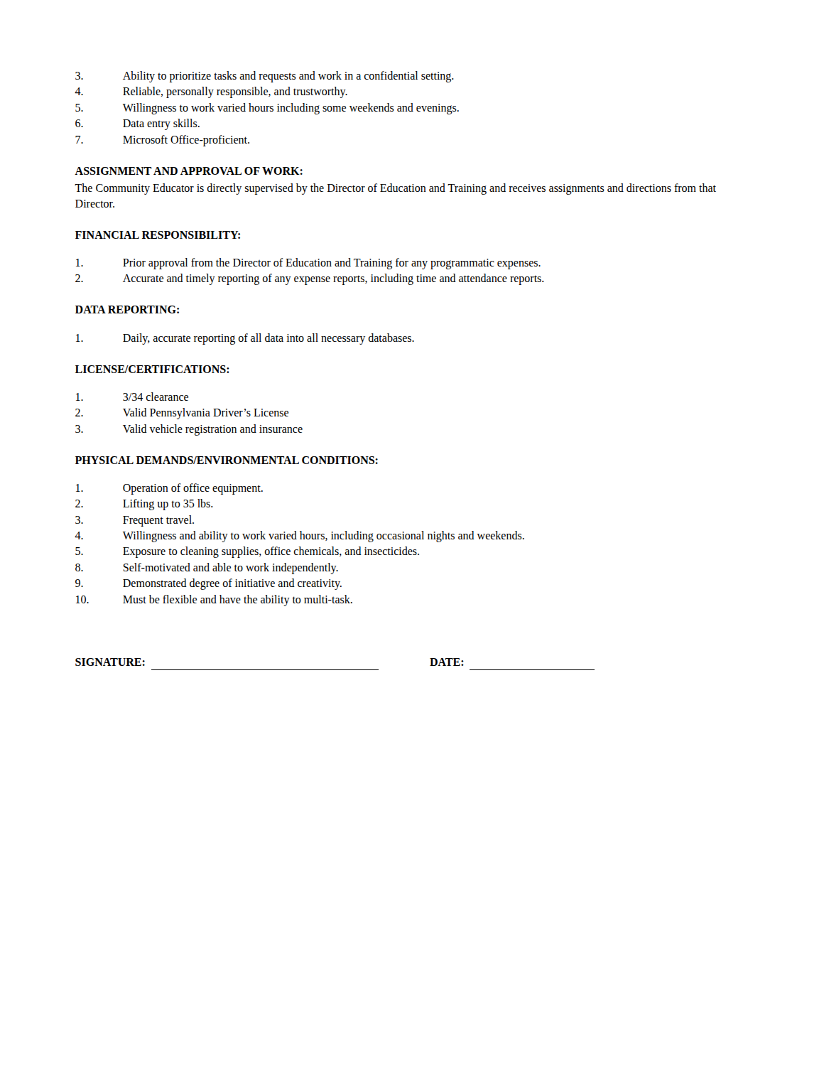Ability to prioritize tasks and requests and work in a confidential setting.
Reliable, personally responsible, and trustworthy.
Willingness to work varied hours including some weekends and evenings.
Data entry skills.
Microsoft Office-proficient.
Assignment and Approval of Work:
The Community Educator is directly supervised by the Director of Education and Training and receives assignments and directions from that Director.
Financial Responsibility:
Prior approval from the Director of Education and Training for any programmatic expenses.
Accurate and timely reporting of any expense reports, including time and attendance reports.
Data Reporting:
Daily, accurate reporting of all data into all necessary databases.
License/Certifications:
3/34 clearance
Valid Pennsylvania Driver’s License
Valid vehicle registration and insurance
Physical Demands/Environmental Conditions:
Operation of office equipment.
Lifting up to 35 lbs.
Frequent travel.
Willingness and ability to work varied hours, including occasional nights and weekends.
Exposure to cleaning supplies, office chemicals, and insecticides.
Self-motivated and able to work independently.
Demonstrated degree of initiative and creativity.
Must be flexible and have the ability to multi-task.
SIGNATURE: DATE: